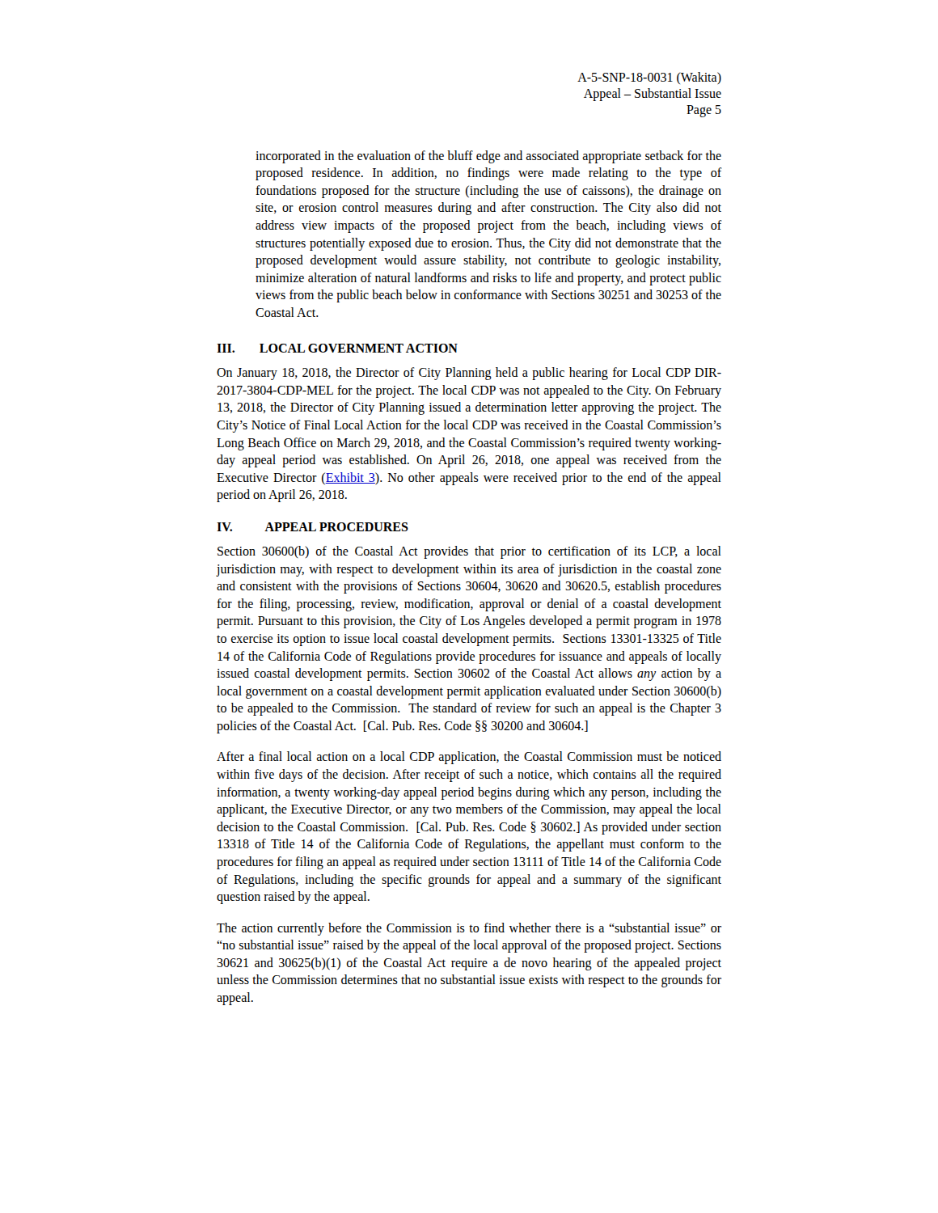A-5-SNP-18-0031 (Wakita)
Appeal – Substantial Issue
Page 5
incorporated in the evaluation of the bluff edge and associated appropriate setback for the proposed residence. In addition, no findings were made relating to the type of foundations proposed for the structure (including the use of caissons), the drainage on site, or erosion control measures during and after construction. The City also did not address view impacts of the proposed project from the beach, including views of structures potentially exposed due to erosion. Thus, the City did not demonstrate that the proposed development would assure stability, not contribute to geologic instability, minimize alteration of natural landforms and risks to life and property, and protect public views from the public beach below in conformance with Sections 30251 and 30253 of the Coastal Act.
III. LOCAL GOVERNMENT ACTION
On January 18, 2018, the Director of City Planning held a public hearing for Local CDP DIR-2017-3804-CDP-MEL for the project. The local CDP was not appealed to the City. On February 13, 2018, the Director of City Planning issued a determination letter approving the project. The City’s Notice of Final Local Action for the local CDP was received in the Coastal Commission’s Long Beach Office on March 29, 2018, and the Coastal Commission’s required twenty working-day appeal period was established. On April 26, 2018, one appeal was received from the Executive Director (Exhibit 3). No other appeals were received prior to the end of the appeal period on April 26, 2018.
IV. APPEAL PROCEDURES
Section 30600(b) of the Coastal Act provides that prior to certification of its LCP, a local jurisdiction may, with respect to development within its area of jurisdiction in the coastal zone and consistent with the provisions of Sections 30604, 30620 and 30620.5, establish procedures for the filing, processing, review, modification, approval or denial of a coastal development permit. Pursuant to this provision, the City of Los Angeles developed a permit program in 1978 to exercise its option to issue local coastal development permits. Sections 13301-13325 of Title 14 of the California Code of Regulations provide procedures for issuance and appeals of locally issued coastal development permits. Section 30602 of the Coastal Act allows any action by a local government on a coastal development permit application evaluated under Section 30600(b) to be appealed to the Commission. The standard of review for such an appeal is the Chapter 3 policies of the Coastal Act. [Cal. Pub. Res. Code §§ 30200 and 30604.]
After a final local action on a local CDP application, the Coastal Commission must be noticed within five days of the decision. After receipt of such a notice, which contains all the required information, a twenty working-day appeal period begins during which any person, including the applicant, the Executive Director, or any two members of the Commission, may appeal the local decision to the Coastal Commission. [Cal. Pub. Res. Code § 30602.] As provided under section 13318 of Title 14 of the California Code of Regulations, the appellant must conform to the procedures for filing an appeal as required under section 13111 of Title 14 of the California Code of Regulations, including the specific grounds for appeal and a summary of the significant question raised by the appeal.
The action currently before the Commission is to find whether there is a “substantial issue” or “no substantial issue” raised by the appeal of the local approval of the proposed project. Sections 30621 and 30625(b)(1) of the Coastal Act require a de novo hearing of the appealed project unless the Commission determines that no substantial issue exists with respect to the grounds for appeal.